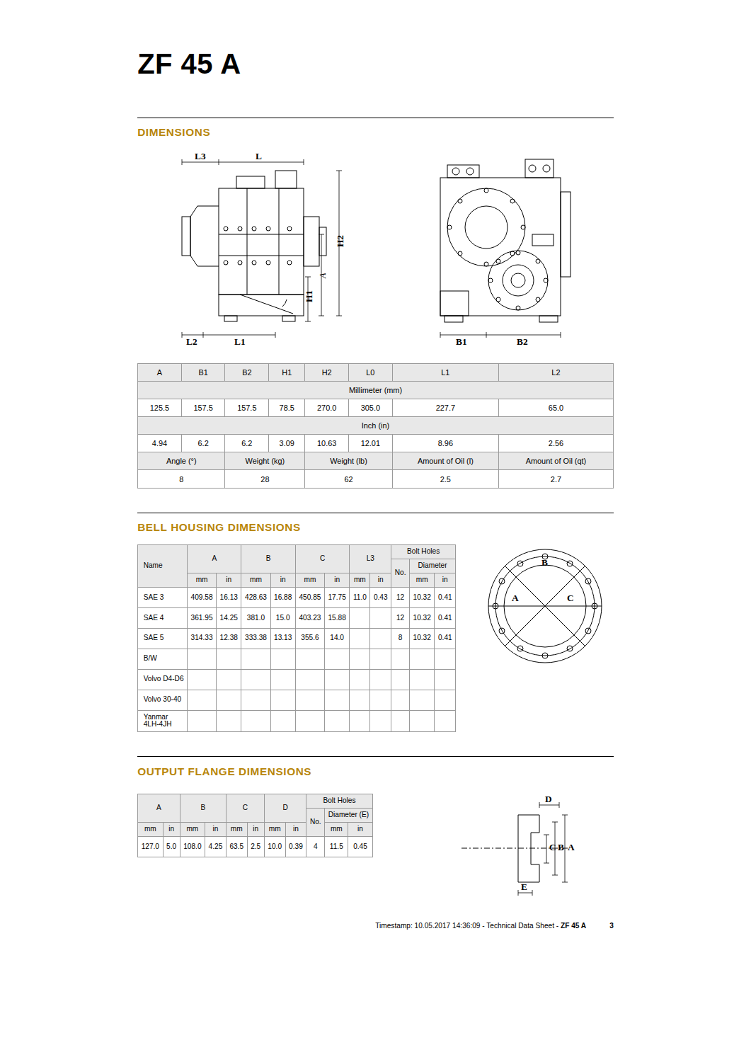ZF 45 A
Dimensions
L3 L H2 A H1 L2 L1 B1 B2
| A | B1 | B2 | H1 | H2 | L0 | L1 | L2 |
| --- | --- | --- | --- | --- | --- | --- | --- |
| Millimeter (mm) |
| 125.5 | 157.5 | 157.5 | 78.5 | 270.0 | 305.0 | 227.7 | 65.0 |
| Inch (in) |
| 4.94 | 6.2 | 6.2 | 3.09 | 10.63 | 12.01 | 8.96 | 2.56 |
| Angle (°) | Weight (kg) | Weight (lb) | Amount of Oil (l) | Amount of Oil (qt) |
| 8 | 28 | 62 | 2.5 | 2.7 |
Bell Housing Dimensions
| Name | A | B | C | L3 | Bolt Holes |
| --- | --- | --- | --- | --- | --- |
| No. | Diameter |
| mm | in | mm | in | mm | in | mm | in | mm | in |
| SAE 3 | 409.58 | 16.13 | 428.63 | 16.88 | 450.85 | 17.75 | 11.0 | 0.43 | 12 | 10.32 | 0.41 |
| SAE 4 | 361.95 | 14.25 | 381.0 | 15.0 | 403.23 | 15.88 | | | 12 | 10.32 | 0.41 |
| SAE 5 | 314.33 | 12.38 | 333.38 | 13.13 | 355.6 | 14.0 | | | 8 | 10.32 | 0.41 |
| B/W | | | | | | | | | | | |
| Volvo D4-D6 | | | | | | | | | | | |
| Volvo 30-40 | | | | | | | | | | | |
| Yanmar 4LH-4JH | | | | | | | | | | | |
A B C
Output Flange Dimensions
| A | B | C | D | Bolt Holes |
| --- | --- | --- | --- | --- |
| No. | Diameter (E) |
| mm | in | mm | in | mm | in | mm | in | mm | in |
| 127.0 | 5.0 | 108.0 | 4.25 | 63.5 | 2.5 | 10.0 | 0.39 | 4 | 11.5 | 0.45 |
D A B C E
Timestamp: 10.05.2017 14:36:09 - Technical Data Sheet - ZF 45 A 3